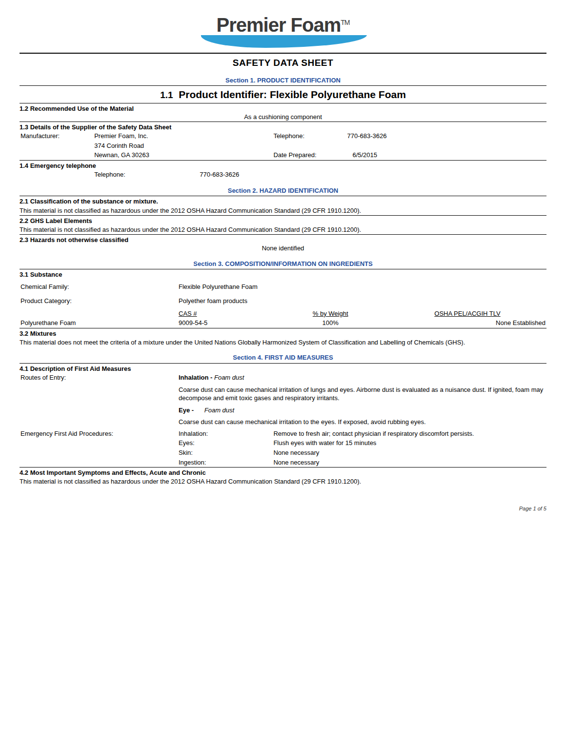Premier FoamTM
SAFETY DATA SHEET
Section 1. PRODUCT IDENTIFICATION
1.1 Product Identifier: Flexible Polyurethane Foam
1.2 Recommended Use of the Material
As a cushioning component
1.3 Details of the Supplier of the Safety Data Sheet
| Manufacturer: | Premier Foam, Inc. | Telephone: | 770-683-3626 |
| | 374 Corinth Road | | |
| | Newnan, GA 30263 | Date Prepared: | 6/5/2015 |
1.4 Emergency telephone
| | Telephone: | 770-683-3626 |
Section 2. HAZARD IDENTIFICATION
2.1 Classification of the substance or mixture.
This material is not classified as hazardous under the 2012 OSHA Hazard Communication Standard (29 CFR 1910.1200).
2.2 GHS Label Elements
This material is not classified as hazardous under the 2012 OSHA Hazard Communication Standard (29 CFR 1910.1200).
2.3 Hazards not otherwise classified
None identified
Section 3. COMPOSITION/INFORMATION ON INGREDIENTS
3.1 Substance
| Chemical Family: | Flexible Polyurethane Foam |
| Product Category: | Polyether foam products |
| | CAS # | % by Weight | OSHA PEL/ACGIH TLV |
| Polyurethane Foam | 9009-54-5 | 100% | None Established |
3.2 Mixtures
This material does not meet the criteria of a mixture under the United Nations Globally Harmonized System of Classification and Labelling of Chemicals (GHS).
Section 4. FIRST AID MEASURES
4.1 Description of First Aid Measures
| Routes of Entry: | Inhalation - Foam dust |
| | Coarse dust can cause mechanical irritation of lungs and eyes. Airborne dust is evaluated as a nuisance dust. If ignited, foam may decompose and emit toxic gases and respiratory irritants. |
| | Eye - Foam dust |
| | Coarse dust can cause mechanical irritation to the eyes. If exposed, avoid rubbing eyes. |
| Emergency First Aid Procedures: | Inhalation: | Remove to fresh air; contact physician if respiratory discomfort persists. |
| | Eyes: | Flush eyes with water for 15 minutes |
| | Skin: | None necessary |
| | Ingestion: | None necessary |
4.2 Most Important Symptoms and Effects, Acute and Chronic
This material is not classified as hazardous under the 2012 OSHA Hazard Communication Standard (29 CFR 1910.1200).
Page 1 of 5